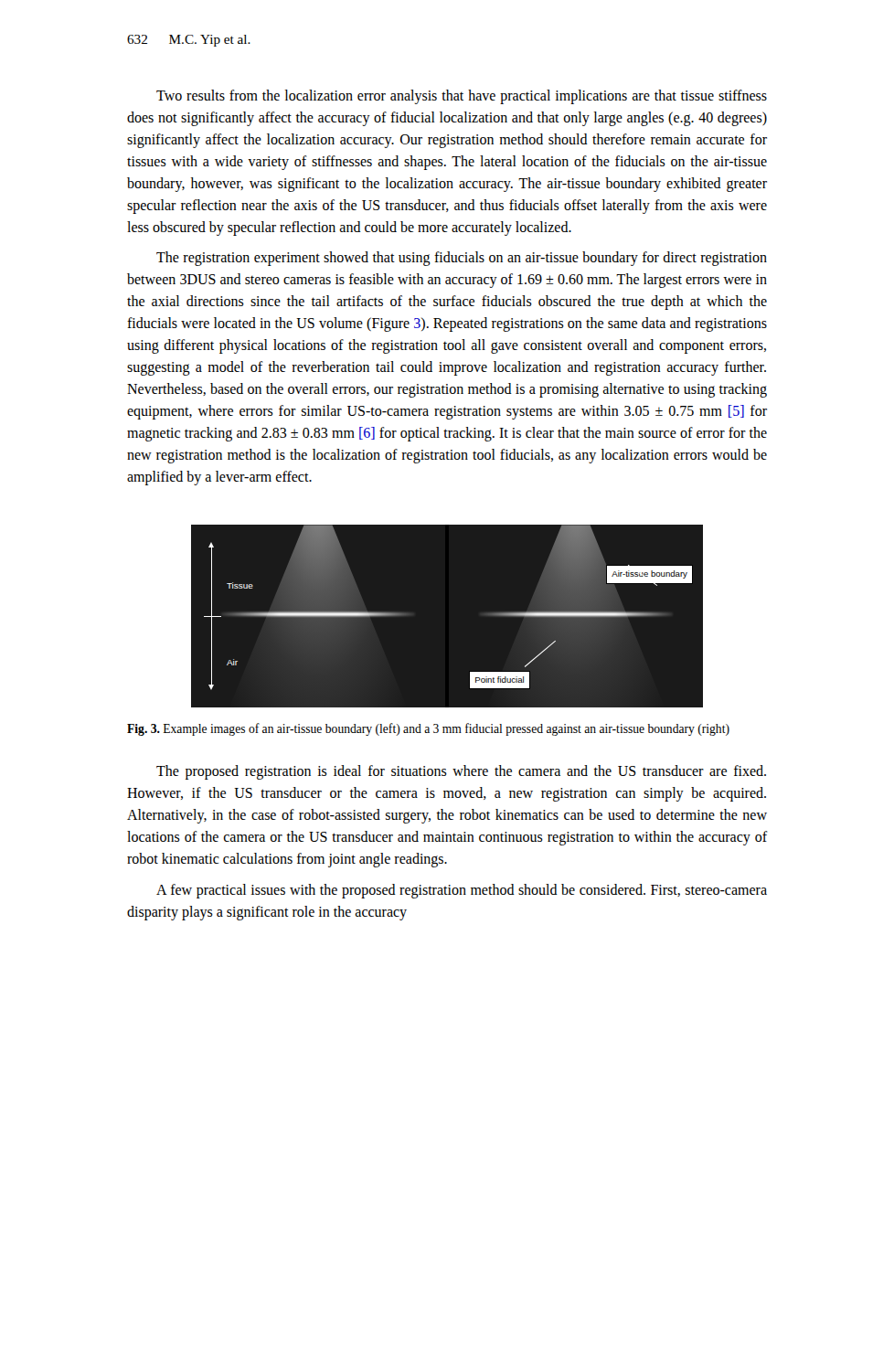632 M.C. Yip et al.
Two results from the localization error analysis that have practical implications are that tissue stiffness does not significantly affect the accuracy of fiducial localization and that only large angles (e.g. 40 degrees) significantly affect the localization accuracy. Our registration method should therefore remain accurate for tissues with a wide variety of stiffnesses and shapes. The lateral location of the fiducials on the air-tissue boundary, however, was significant to the localization accuracy. The air-tissue boundary exhibited greater specular reflection near the axis of the US transducer, and thus fiducials offset laterally from the axis were less obscured by specular reflection and could be more accurately localized.
The registration experiment showed that using fiducials on an air-tissue boundary for direct registration between 3DUS and stereo cameras is feasible with an accuracy of 1.69 ± 0.60 mm. The largest errors were in the axial directions since the tail artifacts of the surface fiducials obscured the true depth at which the fiducials were located in the US volume (Figure 3). Repeated registrations on the same data and registrations using different physical locations of the registration tool all gave consistent overall and component errors, suggesting a model of the reverberation tail could improve localization and registration accuracy further. Nevertheless, based on the overall errors, our registration method is a promising alternative to using tracking equipment, where errors for similar US-to-camera registration systems are within 3.05 ± 0.75 mm [5] for magnetic tracking and 2.83 ± 0.83 mm [6] for optical tracking. It is clear that the main source of error for the new registration method is the localization of registration tool fiducials, as any localization errors would be amplified by a lever-arm effect.
Tissue
Air
Air-tissue boundary
Point fiducial
Fig. 3. Example images of an air-tissue boundary (left) and a 3 mm fiducial pressed against an air-tissue boundary (right)
The proposed registration is ideal for situations where the camera and the US transducer are fixed. However, if the US transducer or the camera is moved, a new registration can simply be acquired. Alternatively, in the case of robot-assisted surgery, the robot kinematics can be used to determine the new locations of the camera or the US transducer and maintain continuous registration to within the accuracy of robot kinematic calculations from joint angle readings.
A few practical issues with the proposed registration method should be considered. First, stereo-camera disparity plays a significant role in the accuracy